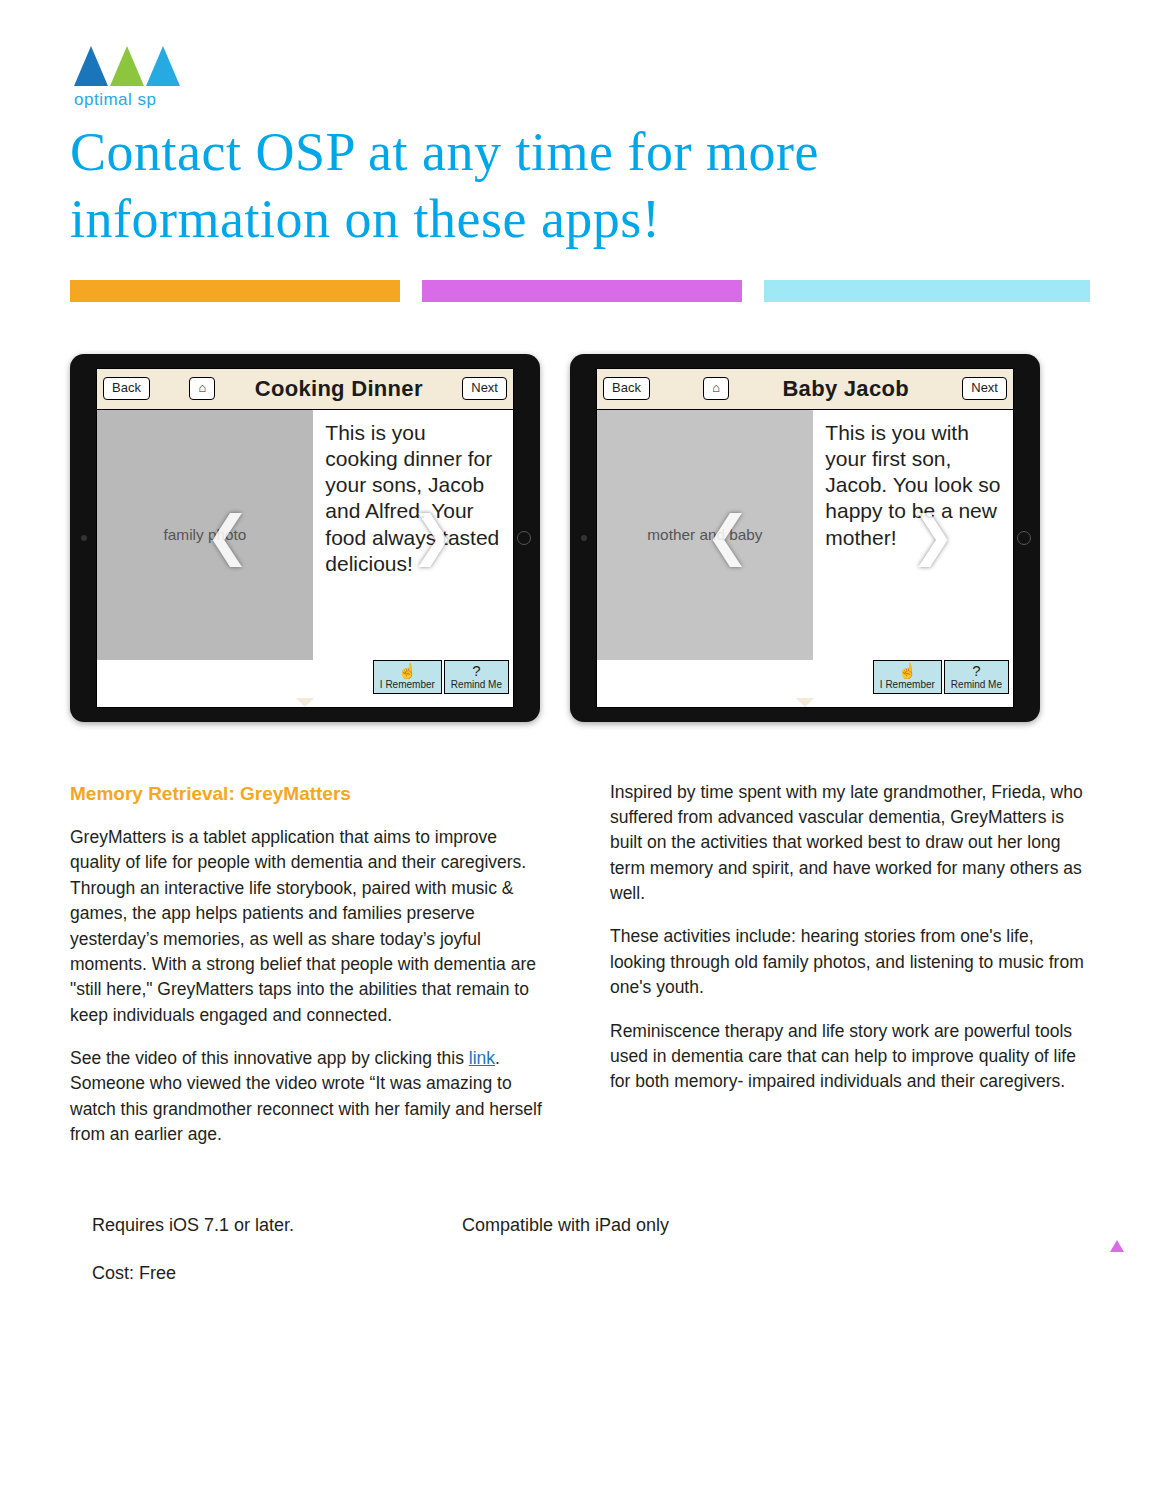optimal sp
Contact OSP at any time for more information on these apps!
Back ⌂ Cooking Dinner Next
This is you cooking dinner for your sons, Jacob and Alfred. Your food always tasted delicious!
❮ ❯
☝I Remember
?Remind Me
Back ⌂ Baby Jacob Next
This is you with your first son, Jacob. You look so happy to be a new mother!
❮ ❯
☝I Remember
?Remind Me
Memory Retrieval: GreyMatters
GreyMatters is a tablet application that aims to improve quality of life for people with dementia and their caregivers. Through an interactive life storybook, paired with music & games, the app helps patients and families preserve yesterday’s memories, as well as share today’s joyful moments. With a strong belief that people with dementia are "still here," GreyMatters taps into the abilities that remain to keep individuals engaged and connected.
See the video of this innovative app by clicking this link. Someone who viewed the video wrote “It was amazing to watch this grandmother reconnect with her family and herself from an earlier age.
Inspired by time spent with my late grandmother, Frieda, who suffered from advanced vascular dementia, GreyMatters is built on the activities that worked best to draw out her long term memory and spirit, and have worked for many others as well.
These activities include: hearing stories from one's life, looking through old family photos, and listening to music from one's youth.
Reminiscence therapy and life story work are powerful tools used in dementia care that can help to improve quality of life for both memory- impaired individuals and their caregivers.
Requires iOS 7.1 or later.
Compatible with iPad only
Cost: Free